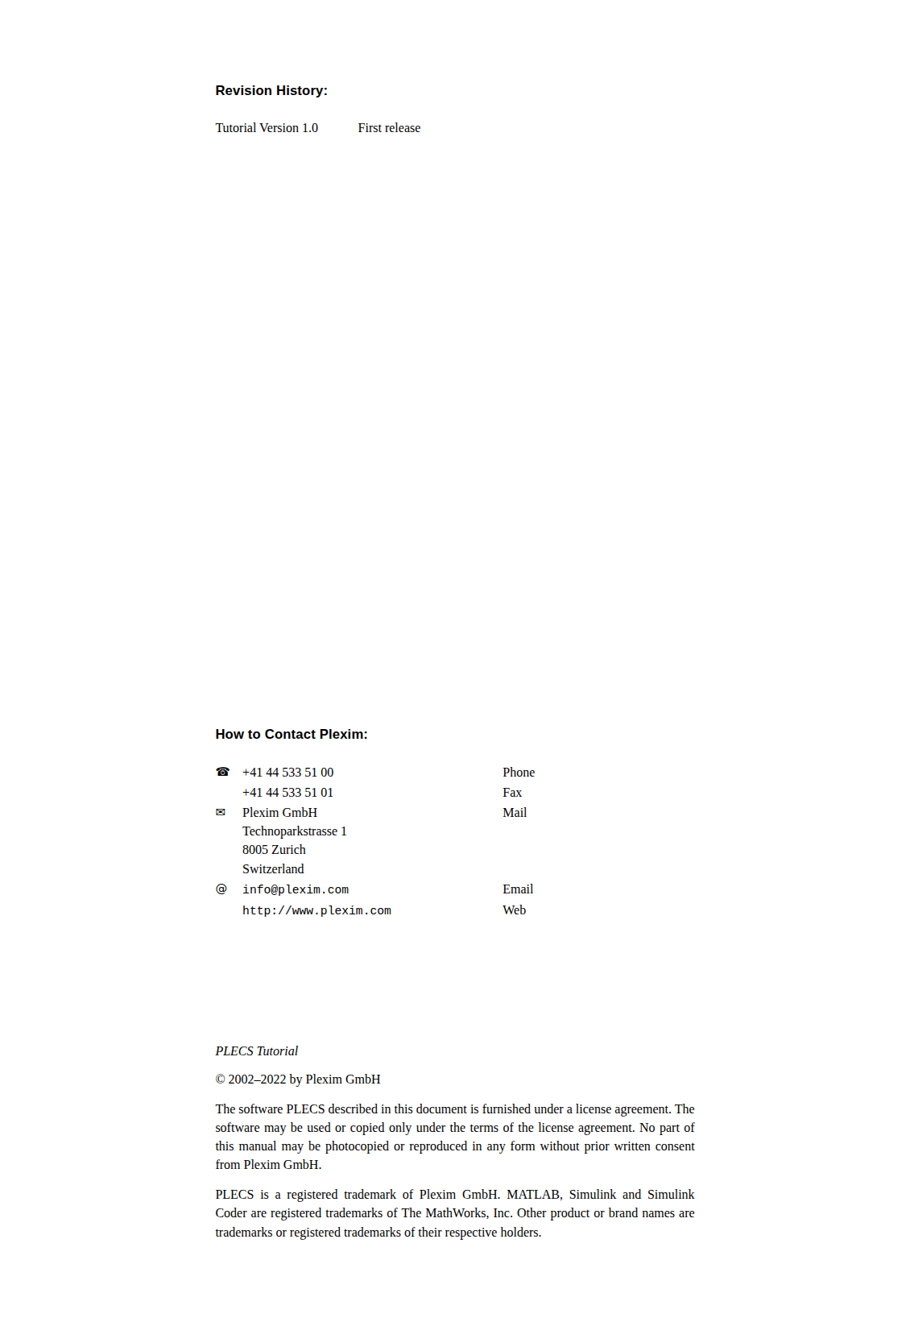Revision History:
| Tutorial Version 1.0 | First release |
How to Contact Plexim:
| ☎ | +41 44 533 51 00 | Phone |
| | +41 44 533 51 01 | Fax |
| ✉ | Plexim GmbH Technoparkstrasse 1 8005 Zurich Switzerland | Mail |
| @ | info@plexim.com | Email |
| | http://www.plexim.com | Web |
PLECS Tutorial
© 2002–2022 by Plexim GmbH
The software PLECS described in this document is furnished under a license agreement. The software may be used or copied only under the terms of the license agreement. No part of this manual may be photocopied or reproduced in any form without prior written consent from Plexim GmbH.
PLECS is a registered trademark of Plexim GmbH. MATLAB, Simulink and Simulink Coder are registered trademarks of The MathWorks, Inc. Other product or brand names are trademarks or registered trademarks of their respective holders.